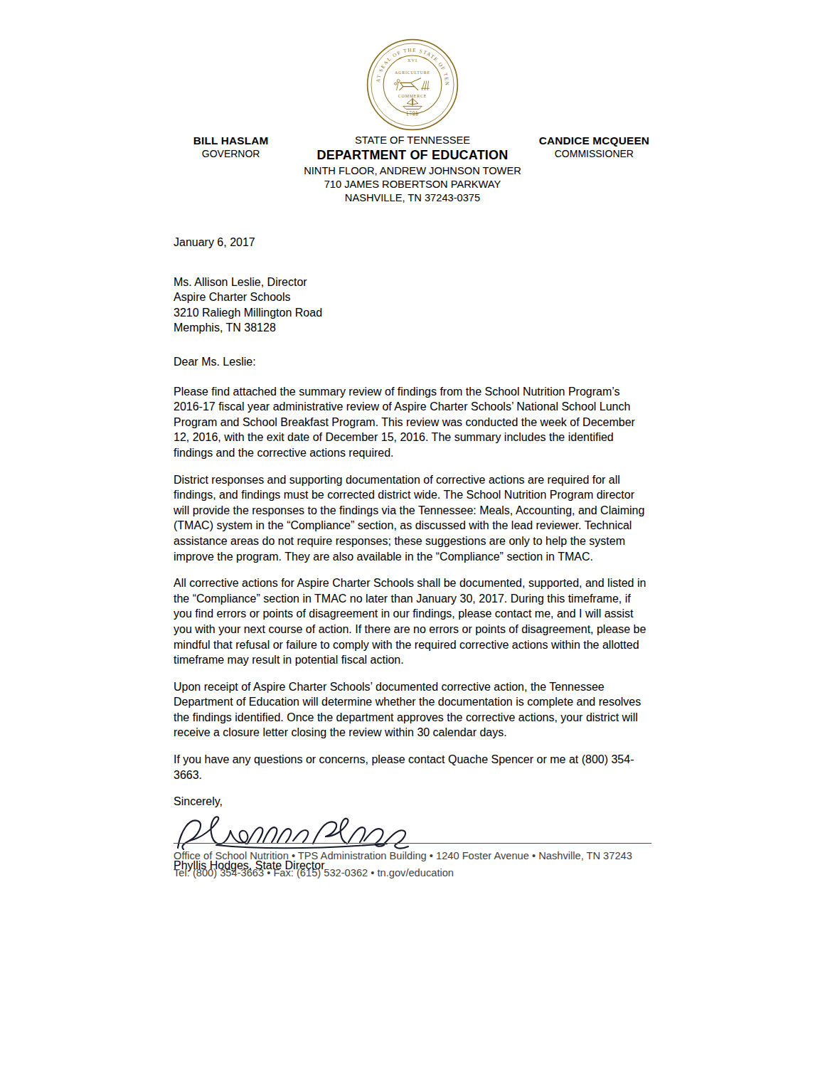THE GREAT SEAL OF THE STATE OF TENNESSEE 1796 XVI AGRICULTURE COMMERCE 1796
| BILL HASLAM GOVERNOR | STATE OF TENNESSEE DEPARTMENT OF EDUCATION NINTH FLOOR, ANDREW JOHNSON TOWER 710 JAMES ROBERTSON PARKWAY NASHVILLE, TN 37243-0375 | CANDICE MCQUEEN COMMISSIONER |
January 6, 2017
Ms. Allison Leslie, Director
Aspire Charter Schools
3210 Raliegh Millington Road
Memphis, TN 38128
Dear Ms. Leslie:
Please find attached the summary review of findings from the School Nutrition Program’s 2016-17 fiscal year administrative review of Aspire Charter Schools’ National School Lunch Program and School Breakfast Program. This review was conducted the week of December 12, 2016, with the exit date of December 15, 2016. The summary includes the identified findings and the corrective actions required.
District responses and supporting documentation of corrective actions are required for all findings, and findings must be corrected district wide. The School Nutrition Program director will provide the responses to the findings via the Tennessee: Meals, Accounting, and Claiming (TMAC) system in the “Compliance” section, as discussed with the lead reviewer. Technical assistance areas do not require responses; these suggestions are only to help the system improve the program. They are also available in the “Compliance” section in TMAC.
All corrective actions for Aspire Charter Schools shall be documented, supported, and listed in the “Compliance” section in TMAC no later than January 30, 2017. During this timeframe, if you find errors or points of disagreement in our findings, please contact me, and I will assist you with your next course of action. If there are no errors or points of disagreement, please be mindful that refusal or failure to comply with the required corrective actions within the allotted timeframe may result in potential fiscal action.
Upon receipt of Aspire Charter Schools’ documented corrective action, the Tennessee Department of Education will determine whether the documentation is complete and resolves the findings identified. Once the department approves the corrective actions, your district will receive a closure letter closing the review within 30 calendar days.
If you have any questions or concerns, please contact Quache Spencer or me at (800) 354-3663.
Sincerely,
Phyllis Hodges, State Director
Office of School Nutrition • TPS Administration Building • 1240 Foster Avenue • Nashville, TN 37243
Tel: (800) 354-3663 • Fax: (615) 532-0362 • tn.gov/education